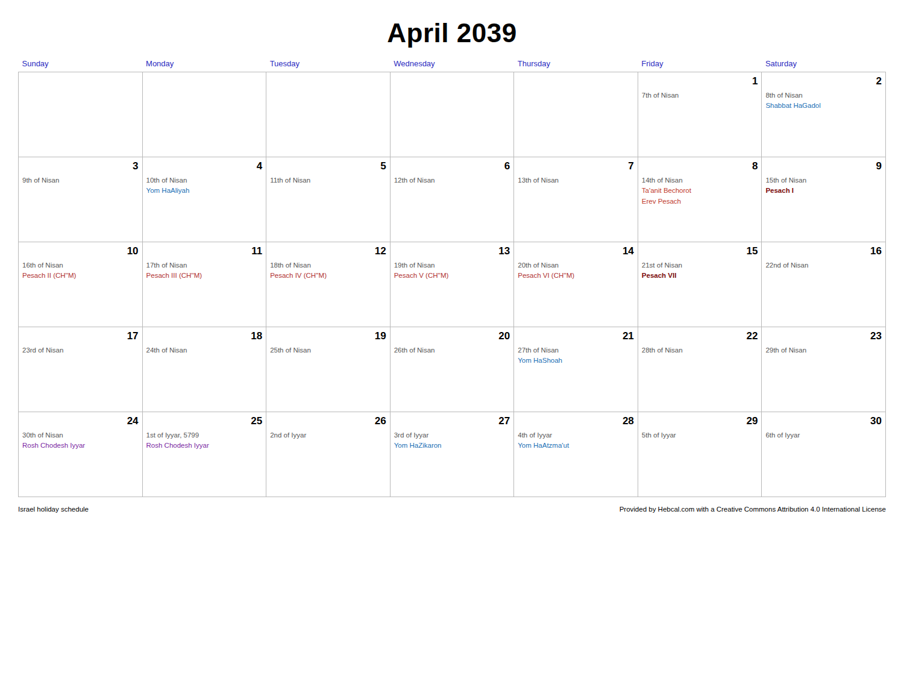April 2039
| Sunday | Monday | Tuesday | Wednesday | Thursday | Friday | Saturday |
| --- | --- | --- | --- | --- | --- | --- |
| | | | | | 1 7th of Nisan | 2 8th of Nisan Shabbat HaGadol |
| 3 9th of Nisan | 4 10th of Nisan Yom HaAliyah | 5 11th of Nisan | 6 12th of Nisan | 7 13th of Nisan | 8 14th of Nisan Ta'anit Bechorot Erev Pesach | 9 15th of Nisan Pesach I |
| 10 16th of Nisan Pesach II (CH''M) | 11 17th of Nisan Pesach III (CH''M) | 12 18th of Nisan Pesach IV (CH''M) | 13 19th of Nisan Pesach V (CH''M) | 14 20th of Nisan Pesach VI (CH''M) | 15 21st of Nisan Pesach VII | 16 22nd of Nisan |
| 17 23rd of Nisan | 18 24th of Nisan | 19 25th of Nisan | 20 26th of Nisan | 21 27th of Nisan Yom HaShoah | 22 28th of Nisan | 23 29th of Nisan |
| 24 30th of Nisan Rosh Chodesh Iyyar | 25 1st of Iyyar, 5799 Rosh Chodesh Iyyar | 26 2nd of Iyyar | 27 3rd of Iyyar Yom HaZikaron | 28 4th of Iyyar Yom HaAtzma'ut | 29 5th of Iyyar | 30 6th of Iyyar |
Israel holiday schedule
Provided by Hebcal.com with a Creative Commons Attribution 4.0 International License